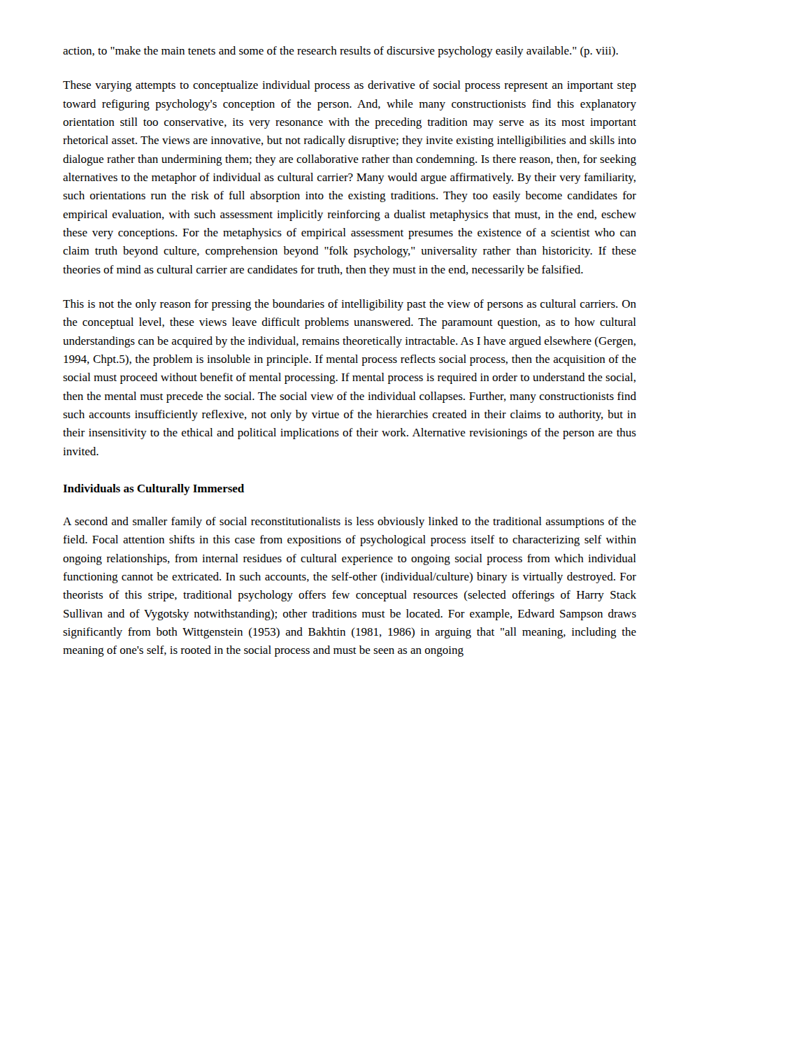action, to "make the main tenets and some of the research results of discursive psychology easily available." (p. viii).
These varying attempts to conceptualize individual process as derivative of social process represent an important step toward refiguring psychology's conception of the person. And, while many constructionists find this explanatory orientation still too conservative, its very resonance with the preceding tradition may serve as its most important rhetorical asset. The views are innovative, but not radically disruptive; they invite existing intelligibilities and skills into dialogue rather than undermining them; they are collaborative rather than condemning. Is there reason, then, for seeking alternatives to the metaphor of individual as cultural carrier? Many would argue affirmatively. By their very familiarity, such orientations run the risk of full absorption into the existing traditions. They too easily become candidates for empirical evaluation, with such assessment implicitly reinforcing a dualist metaphysics that must, in the end, eschew these very conceptions. For the metaphysics of empirical assessment presumes the existence of a scientist who can claim truth beyond culture, comprehension beyond "folk psychology," universality rather than historicity. If these theories of mind as cultural carrier are candidates for truth, then they must in the end, necessarily be falsified.
This is not the only reason for pressing the boundaries of intelligibility past the view of persons as cultural carriers. On the conceptual level, these views leave difficult problems unanswered. The paramount question, as to how cultural understandings can be acquired by the individual, remains theoretically intractable. As I have argued elsewhere (Gergen, 1994, Chpt.5), the problem is insoluble in principle. If mental process reflects social process, then the acquisition of the social must proceed without benefit of mental processing. If mental process is required in order to understand the social, then the mental must precede the social. The social view of the individual collapses. Further, many constructionists find such accounts insufficiently reflexive, not only by virtue of the hierarchies created in their claims to authority, but in their insensitivity to the ethical and political implications of their work. Alternative revisionings of the person are thus invited.
Individuals as Culturally Immersed
A second and smaller family of social reconstitutionalists is less obviously linked to the traditional assumptions of the field. Focal attention shifts in this case from expositions of psychological process itself to characterizing self within ongoing relationships, from internal residues of cultural experience to ongoing social process from which individual functioning cannot be extricated. In such accounts, the self-other (individual/culture) binary is virtually destroyed. For theorists of this stripe, traditional psychology offers few conceptual resources (selected offerings of Harry Stack Sullivan and of Vygotsky notwithstanding); other traditions must be located. For example, Edward Sampson draws significantly from both Wittgenstein (1953) and Bakhtin (1981, 1986) in arguing that "all meaning, including the meaning of one's self, is rooted in the social process and must be seen as an ongoing